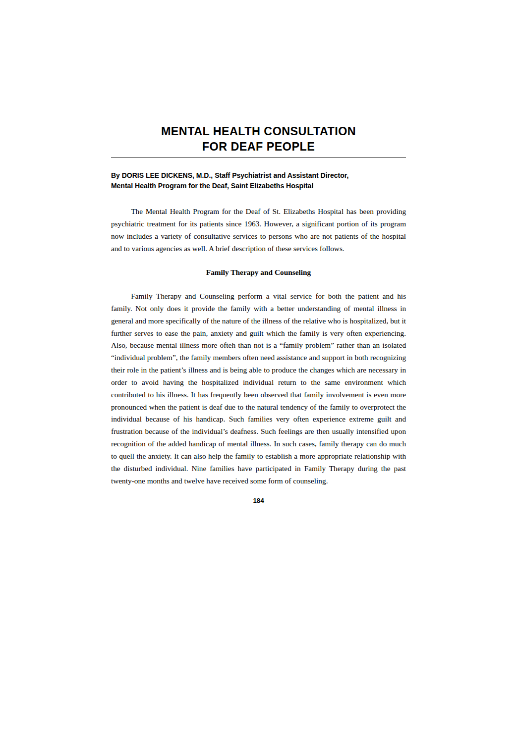MENTAL HEALTH CONSULTATION
FOR DEAF PEOPLE
By DORIS LEE DICKENS, M.D., Staff Psychiatrist and Assistant Director,
Mental Health Program for the Deaf, Saint Elizabeths Hospital
The Mental Health Program for the Deaf of St. Elizabeths Hospital has been providing psychiatric treatment for its patients since 1963. However, a significant portion of its program now includes a variety of consultative services to persons who are not patients of the hospital and to various agencies as well. A brief description of these services follows.
Family Therapy and Counseling
Family Therapy and Counseling perform a vital service for both the patient and his family. Not only does it provide the family with a better understanding of mental illness in general and more specifically of the nature of the illness of the relative who is hospitalized, but it further serves to ease the pain, anxiety and guilt which the family is very often experiencing. Also, because mental illness more ofteh than not is a “family problem” rather than an isolated “individual problem”, the family members often need assistance and support in both recognizing their role in the patient’s illness and is being able to produce the changes which are necessary in order to avoid having the hospitalized individual return to the same environment which contributed to his illness. It has frequently been observed that family involvement is even more pronounced when the patient is deaf due to the natural tendency of the family to overprotect the individual because of his handicap. Such families very often experience extreme guilt and frustration because of the individual’s deafness. Such feelings are then usually intensified upon recognition of the added handicap of mental illness. In such cases, family therapy can do much to quell the anxiety. It can also help the family to establish a more appropriate relationship with the disturbed individual. Nine families have participated in Family Therapy during the past twenty-one months and twelve have received some form of counseling.
184